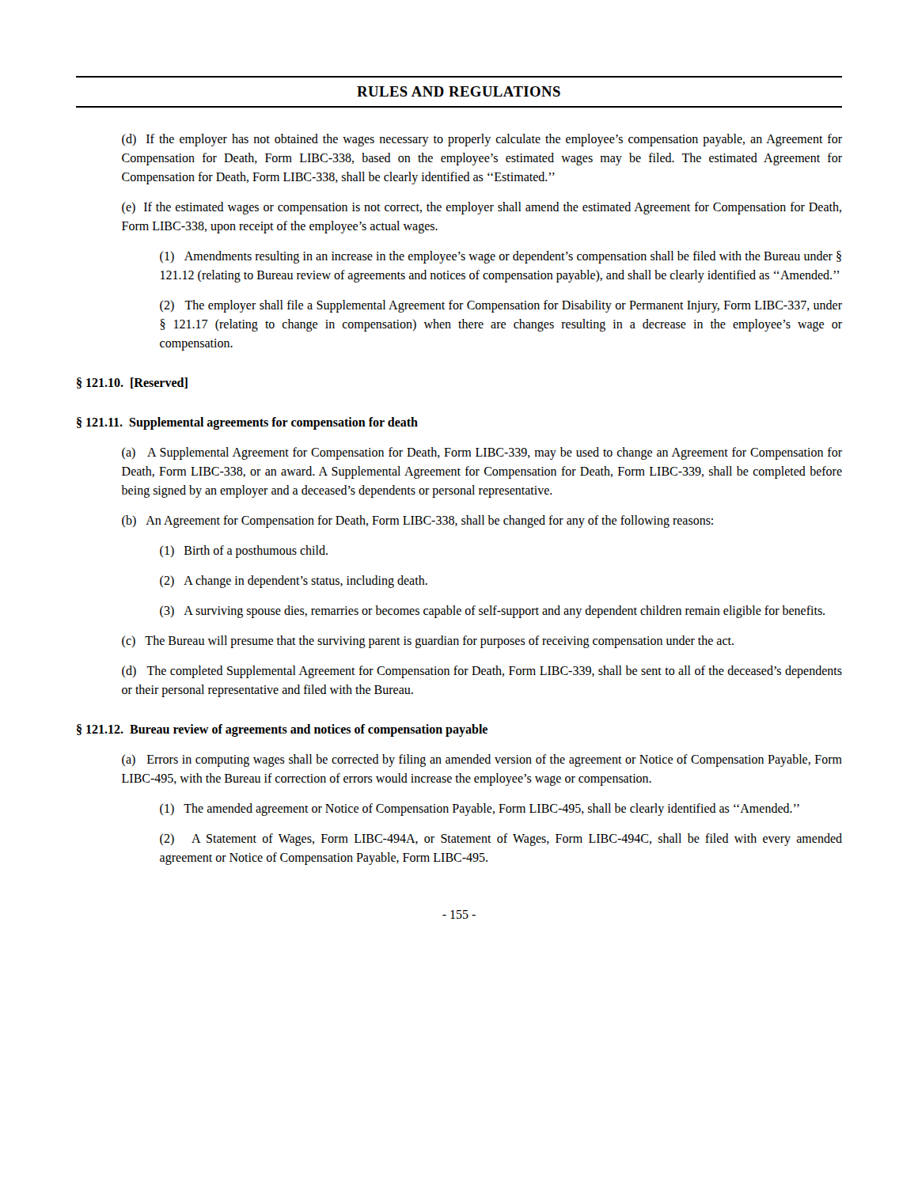RULES AND REGULATIONS
(d) If the employer has not obtained the wages necessary to properly calculate the employee’s compensation payable, an Agreement for Compensation for Death, Form LIBC-338, based on the employee’s estimated wages may be filed. The estimated Agreement for Compensation for Death, Form LIBC-338, shall be clearly identified as ‘‘Estimated.’’
(e) If the estimated wages or compensation is not correct, the employer shall amend the estimated Agreement for Compensation for Death, Form LIBC-338, upon receipt of the employee’s actual wages.
(1) Amendments resulting in an increase in the employee’s wage or dependent’s compensation shall be filed with the Bureau under § 121.12 (relating to Bureau review of agreements and notices of compensation payable), and shall be clearly identified as ‘‘Amended.’’
(2) The employer shall file a Supplemental Agreement for Compensation for Disability or Permanent Injury, Form LIBC-337, under § 121.17 (relating to change in compensation) when there are changes resulting in a decrease in the employee’s wage or compensation.
§ 121.10. [Reserved]
§ 121.11. Supplemental agreements for compensation for death
(a) A Supplemental Agreement for Compensation for Death, Form LIBC-339, may be used to change an Agreement for Compensation for Death, Form LIBC-338, or an award. A Supplemental Agreement for Compensation for Death, Form LIBC-339, shall be completed before being signed by an employer and a deceased’s dependents or personal representative.
(b) An Agreement for Compensation for Death, Form LIBC-338, shall be changed for any of the following reasons:
(1) Birth of a posthumous child.
(2) A change in dependent’s status, including death.
(3) A surviving spouse dies, remarries or becomes capable of self-support and any dependent children remain eligible for benefits.
(c) The Bureau will presume that the surviving parent is guardian for purposes of receiving compensation under the act.
(d) The completed Supplemental Agreement for Compensation for Death, Form LIBC-339, shall be sent to all of the deceased’s dependents or their personal representative and filed with the Bureau.
§ 121.12. Bureau review of agreements and notices of compensation payable
(a) Errors in computing wages shall be corrected by filing an amended version of the agreement or Notice of Compensation Payable, Form LIBC-495, with the Bureau if correction of errors would increase the employee’s wage or compensation.
(1) The amended agreement or Notice of Compensation Payable, Form LIBC-495, shall be clearly identified as ‘‘Amended.’’
(2) A Statement of Wages, Form LIBC-494A, or Statement of Wages, Form LIBC-494C, shall be filed with every amended agreement or Notice of Compensation Payable, Form LIBC-495.
- 155 -